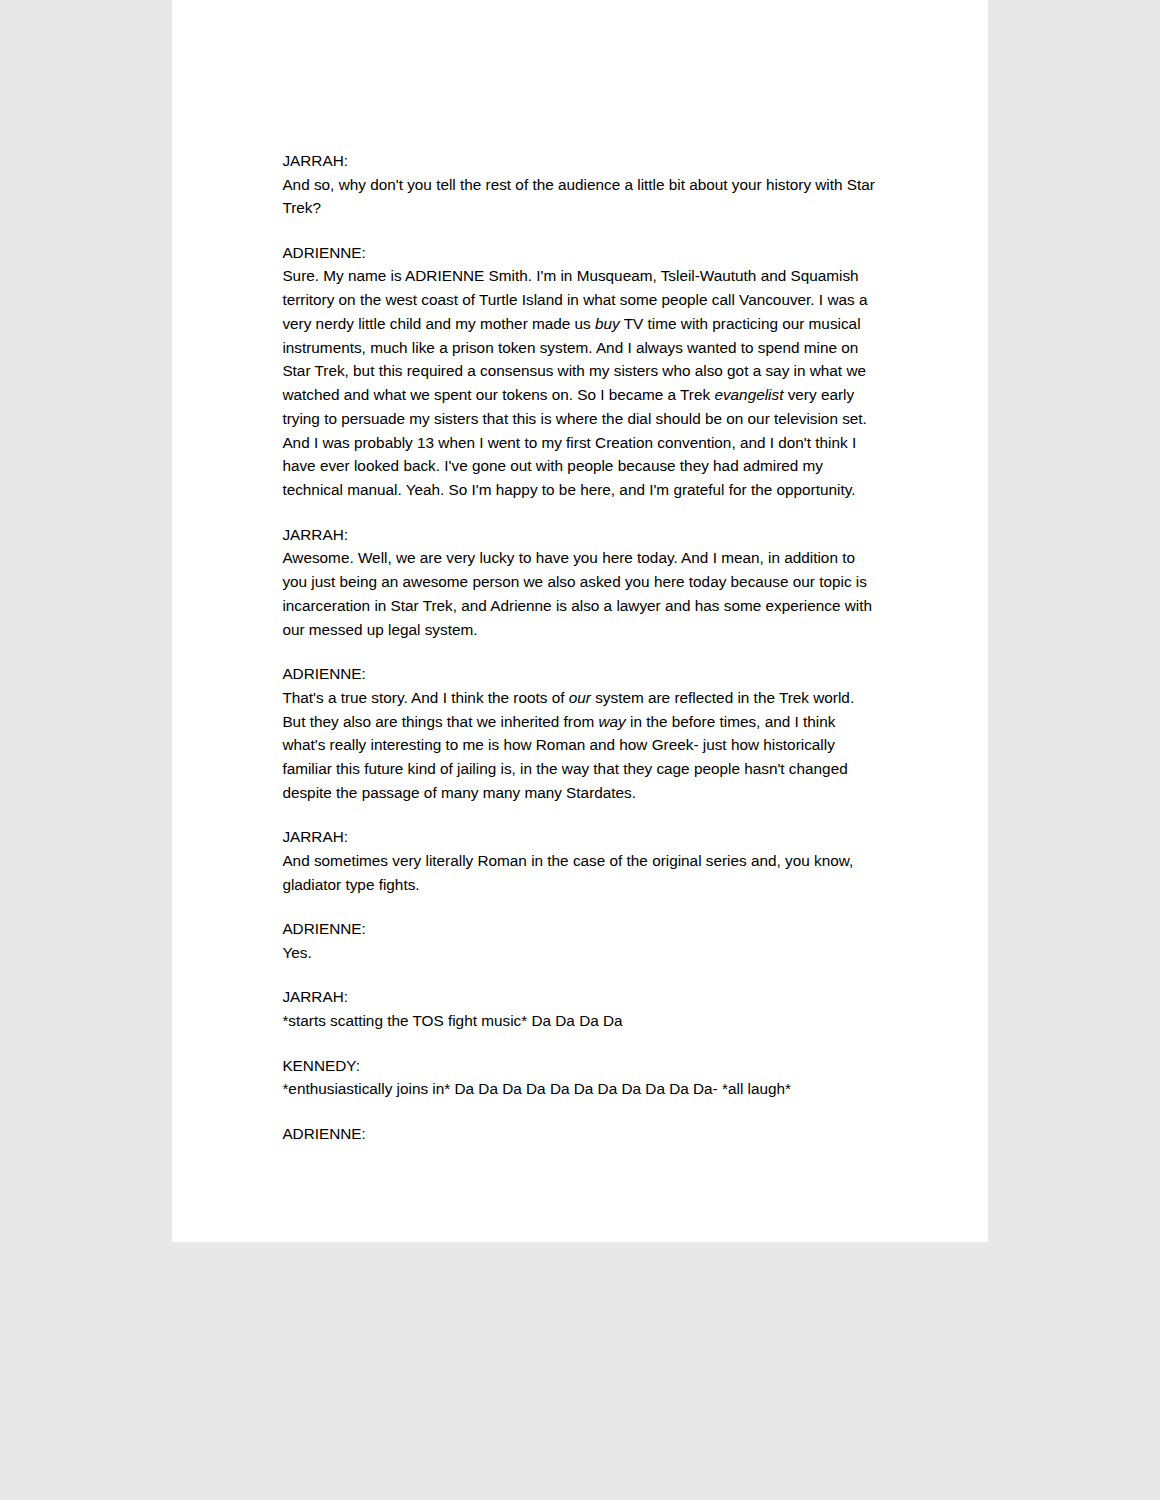JARRAH:
And so, why don't you tell the rest of the audience a little bit about your history with Star Trek?
ADRIENNE:
Sure. My name is ADRIENNE Smith. I'm in Musqueam, Tsleil-Waututh and Squamish territory on the west coast of Turtle Island in what some people call Vancouver. I was a very nerdy little child and my mother made us buy TV time with practicing our musical instruments, much like a prison token system. And I always wanted to spend mine on Star Trek, but this required a consensus with my sisters who also got a say in what we watched and what we spent our tokens on. So I became a Trek evangelist very early trying to persuade my sisters that this is where the dial should be on our television set. And I was probably 13 when I went to my first Creation convention, and I don't think I have ever looked back. I've gone out with people because they had admired my technical manual. Yeah. So I'm happy to be here, and I'm grateful for the opportunity.
JARRAH:
Awesome. Well, we are very lucky to have you here today. And I mean, in addition to you just being an awesome person we also asked you here today because our topic is incarceration in Star Trek, and Adrienne is also a lawyer and has some experience with our messed up legal system.
ADRIENNE:
That's a true story. And I think the roots of our system are reflected in the Trek world. But they also are things that we inherited from way in the before times, and I think what's really interesting to me is how Roman and how Greek- just how historically familiar this future kind of jailing is, in the way that they cage people hasn't changed despite the passage of many many many Stardates.
JARRAH:
And sometimes very literally Roman in the case of the original series and, you know, gladiator type fights.
ADRIENNE:
Yes.
JARRAH:
*starts scatting the TOS fight music* Da Da Da Da
KENNEDY:
*enthusiastically joins in* Da Da Da Da Da Da Da Da Da Da Da- *all laugh*
ADRIENNE: